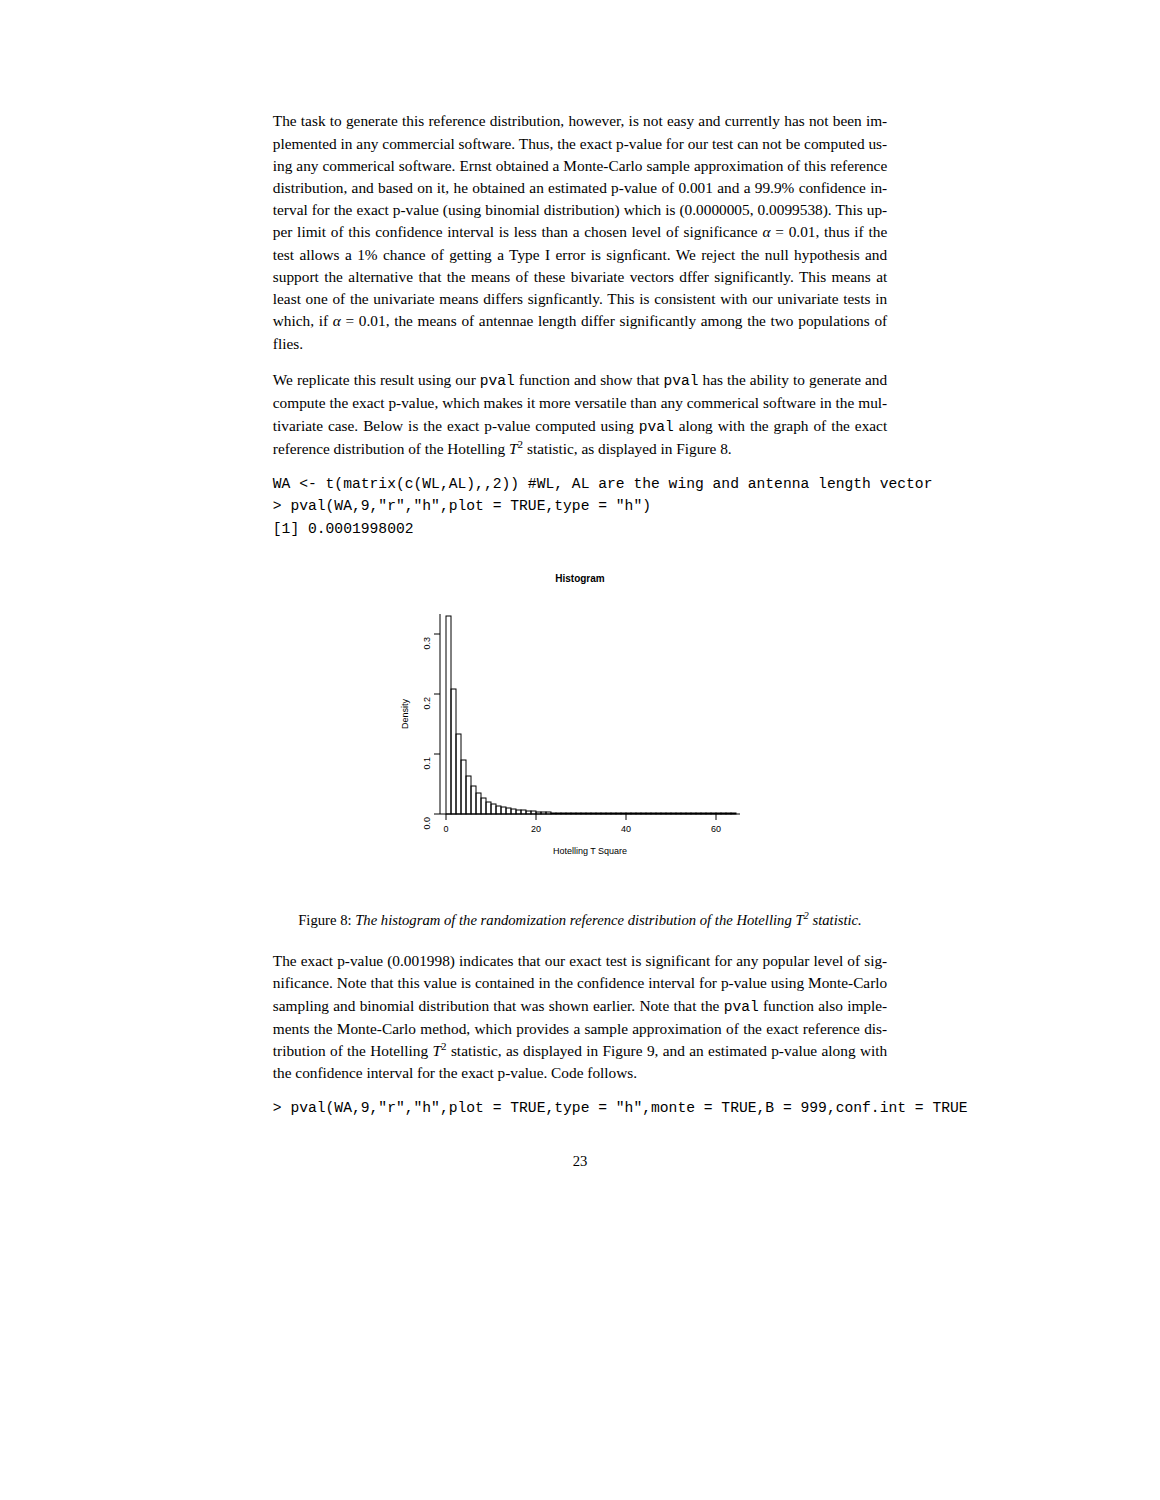The task to generate this reference distribution, however, is not easy and currently has not been implemented in any commercial software. Thus, the exact p-value for our test can not be computed using any commerical software. Ernst obtained a Monte-Carlo sample approximation of this reference distribution, and based on it, he obtained an estimated p-value of 0.001 and a 99.9% confidence interval for the exact p-value (using binomial distribution) which is (0.0000005, 0.0099538). This upper limit of this confidence interval is less than a chosen level of significance α = 0.01, thus if the test allows a 1% chance of getting a Type I error is signficant. We reject the null hypothesis and support the alternative that the means of these bivariate vectors dffer significantly. This means at least one of the univariate means differs signficantly. This is consistent with our univariate tests in which, if α = 0.01, the means of antennae length differ significantly among the two populations of flies.
We replicate this result using our pval function and show that pval has the ability to generate and compute the exact p-value, which makes it more versatile than any commerical software in the multivariate case. Below is the exact p-value computed using pval along with the graph of the exact reference distribution of the Hotelling T2 statistic, as displayed in Figure 8.
WA <- t(matrix(c(WL,AL),,2)) #WL, AL are the wing and antenna length vector
> pval(WA,9,"r","h",plot = TRUE,type = "h")
[1] 0.0001998002
Histogram 0.0 0.1 0.2 0.3 Density 0 20 40 60 Hotelling T Square
Figure 8: The histogram of the randomization reference distribution of the Hotelling T2 statistic.
The exact p-value (0.001998) indicates that our exact test is significant for any popular level of significance. Note that this value is contained in the confidence interval for p-value using Monte-Carlo sampling and binomial distribution that was shown earlier. Note that the pval function also implements the Monte-Carlo method, which provides a sample approximation of the exact reference distribution of the Hotelling T2 statistic, as displayed in Figure 9, and an estimated p-value along with the confidence interval for the exact p-value. Code follows.
> pval(WA,9,"r","h",plot = TRUE,type = "h",monte = TRUE,B = 999,conf.int = TRUE
23